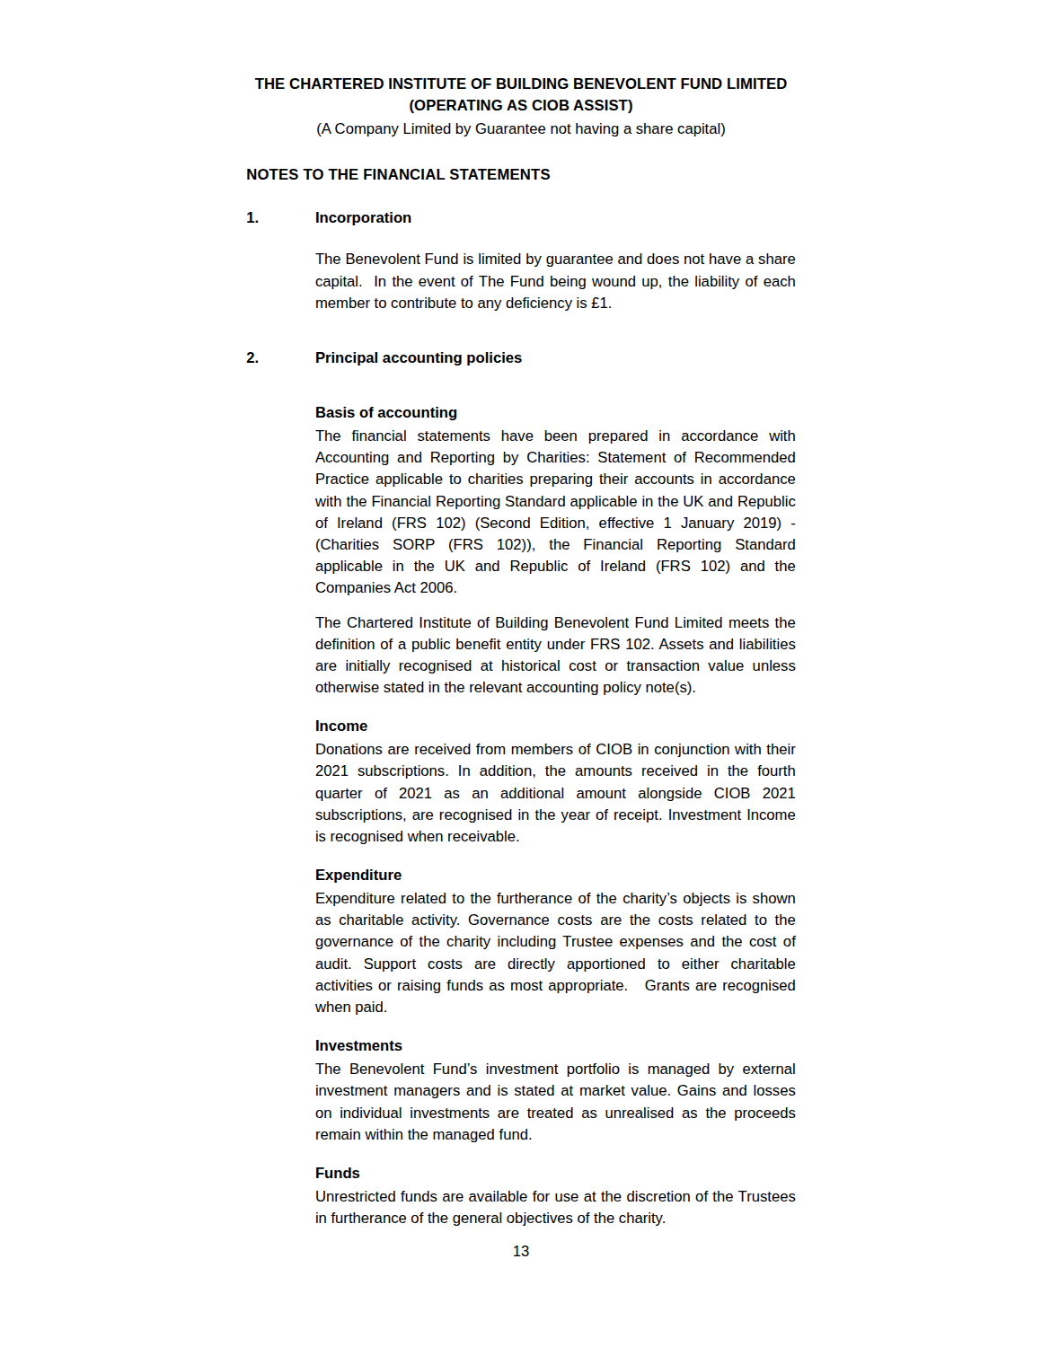The Chartered Institute of Building Benevolent Fund Limited (Operating as CIOB Assist)
(A Company Limited by Guarantee not having a share capital)
NOTES TO THE FINANCIAL STATEMENTS
1.
Incorporation
The Benevolent Fund is limited by guarantee and does not have a share capital. In the event of The Fund being wound up, the liability of each member to contribute to any deficiency is £1.
2.
Principal accounting policies
Basis of accounting
The financial statements have been prepared in accordance with Accounting and Reporting by Charities: Statement of Recommended Practice applicable to charities preparing their accounts in accordance with the Financial Reporting Standard applicable in the UK and Republic of Ireland (FRS 102) (Second Edition, effective 1 January 2019) - (Charities SORP (FRS 102)), the Financial Reporting Standard applicable in the UK and Republic of Ireland (FRS 102) and the Companies Act 2006.
The Chartered Institute of Building Benevolent Fund Limited meets the definition of a public benefit entity under FRS 102. Assets and liabilities are initially recognised at historical cost or transaction value unless otherwise stated in the relevant accounting policy note(s).
Income
Donations are received from members of CIOB in conjunction with their 2021 subscriptions. In addition, the amounts received in the fourth quarter of 2021 as an additional amount alongside CIOB 2021 subscriptions, are recognised in the year of receipt. Investment Income is recognised when receivable.
Expenditure
Expenditure related to the furtherance of the charity’s objects is shown as charitable activity. Governance costs are the costs related to the governance of the charity including Trustee expenses and the cost of audit. Support costs are directly apportioned to either charitable activities or raising funds as most appropriate. Grants are recognised when paid.
Investments
The Benevolent Fund’s investment portfolio is managed by external investment managers and is stated at market value. Gains and losses on individual investments are treated as unrealised as the proceeds remain within the managed fund.
Funds
Unrestricted funds are available for use at the discretion of the Trustees in furtherance of the general objectives of the charity.
13